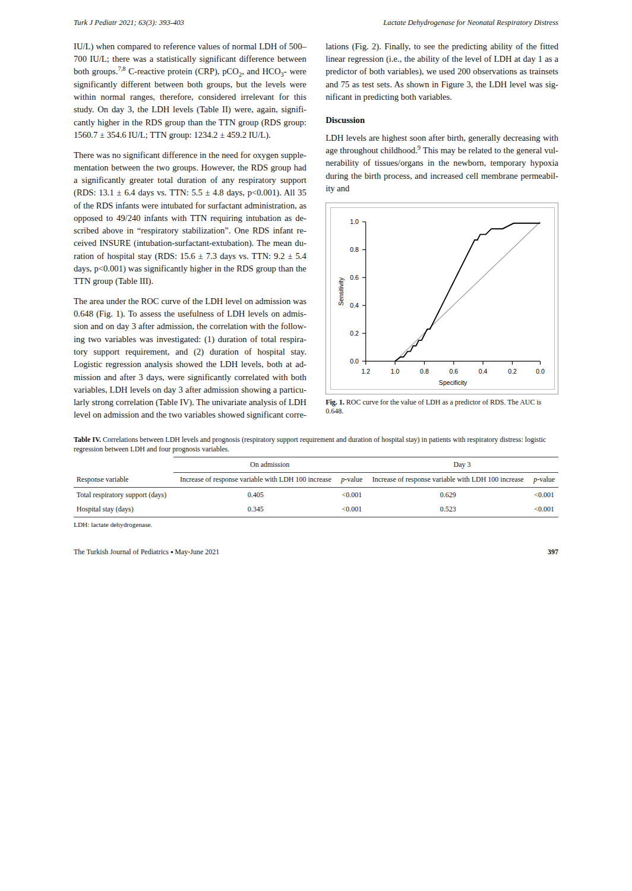Turk J Pediatr 2021; 63(3): 393-403 Lactate Dehydrogenase for Neonatal Respiratory Distress
IU/L) when compared to reference values of normal LDH of 500–700 IU/L; there was a statistically significant difference between both groups.7,8 C-reactive protein (CRP), pCO2, and HCO3- were significantly different between both groups, but the levels were within normal ranges, therefore, considered irrelevant for this study. On day 3, the LDH levels (Table II) were, again, significantly higher in the RDS group than the TTN group (RDS group: 1560.7 ± 354.6 IU/L; TTN group: 1234.2 ± 459.2 IU/L).
There was no significant difference in the need for oxygen supplementation between the two groups. However, the RDS group had a significantly greater total duration of any respiratory support (RDS: 13.1 ± 6.4 days vs. TTN: 5.5 ± 4.8 days, p<0.001). All 35 of the RDS infants were intubated for surfactant administration, as opposed to 49/240 infants with TTN requiring intubation as described above in “respiratory stabilization”. One RDS infant received INSURE (intubation-surfactant-extubation). The mean duration of hospital stay (RDS: 15.6 ± 7.3 days vs. TTN: 9.2 ± 5.4 days, p<0.001) was significantly higher in the RDS group than the TTN group (Table III).
The area under the ROC curve of the LDH level on admission was 0.648 (Fig. 1). To assess the usefulness of LDH levels on admission and on day 3 after admission, the correlation with the following two variables was investigated: (1) duration of total respiratory support requirement, and (2) duration of hospital stay. Logistic regression analysis showed the LDH levels, both at admission and after 3 days, were significantly correlated with both variables, LDH levels on day 3 after admission showing a particularly strong correlation (Table IV). The univariate analysis of LDH level on admission and the two variables showed significant correlations (Fig. 2). Finally, to see the predicting ability of the fitted linear regression (i.e., the ability of the level of LDH at day 1 as a predictor of both variables), we used 200 observations as trainsets and 75 as test sets. As shown in Figure 3, the LDH level was significant in predicting both variables.
Discussion
LDH levels are highest soon after birth, generally decreasing with age throughout childhood.9 This may be related to the general vulnerability of tissues/organs in the newborn, temporary hypoxia during the birth process, and increased cell membrane permeability and
Fig. 1. ROC curve for the value of LDH as a predictor of RDS. The AUC is 0.648.
Table IV. Correlations between LDH levels and prognosis (respiratory support requirement and duration of hospital stay) in patients with respiratory distress: logistic regression between LDH and four prognosis variables.
| | On admission | Day 3 |
| --- | --- | --- |
| Response variable | Increase of response variable with LDH 100 increase | p -value | Increase of response variable with LDH 100 increase | p -value |
| Total respiratory support (days) | 0.405 | <0.001 | 0.629 | <0.001 |
| Hospital stay (days) | 0.345 | <0.001 | 0.523 | <0.001 |
LDH: lactate dehydrogenase.
The Turkish Journal of Pediatrics ▪ May-June 2021 397